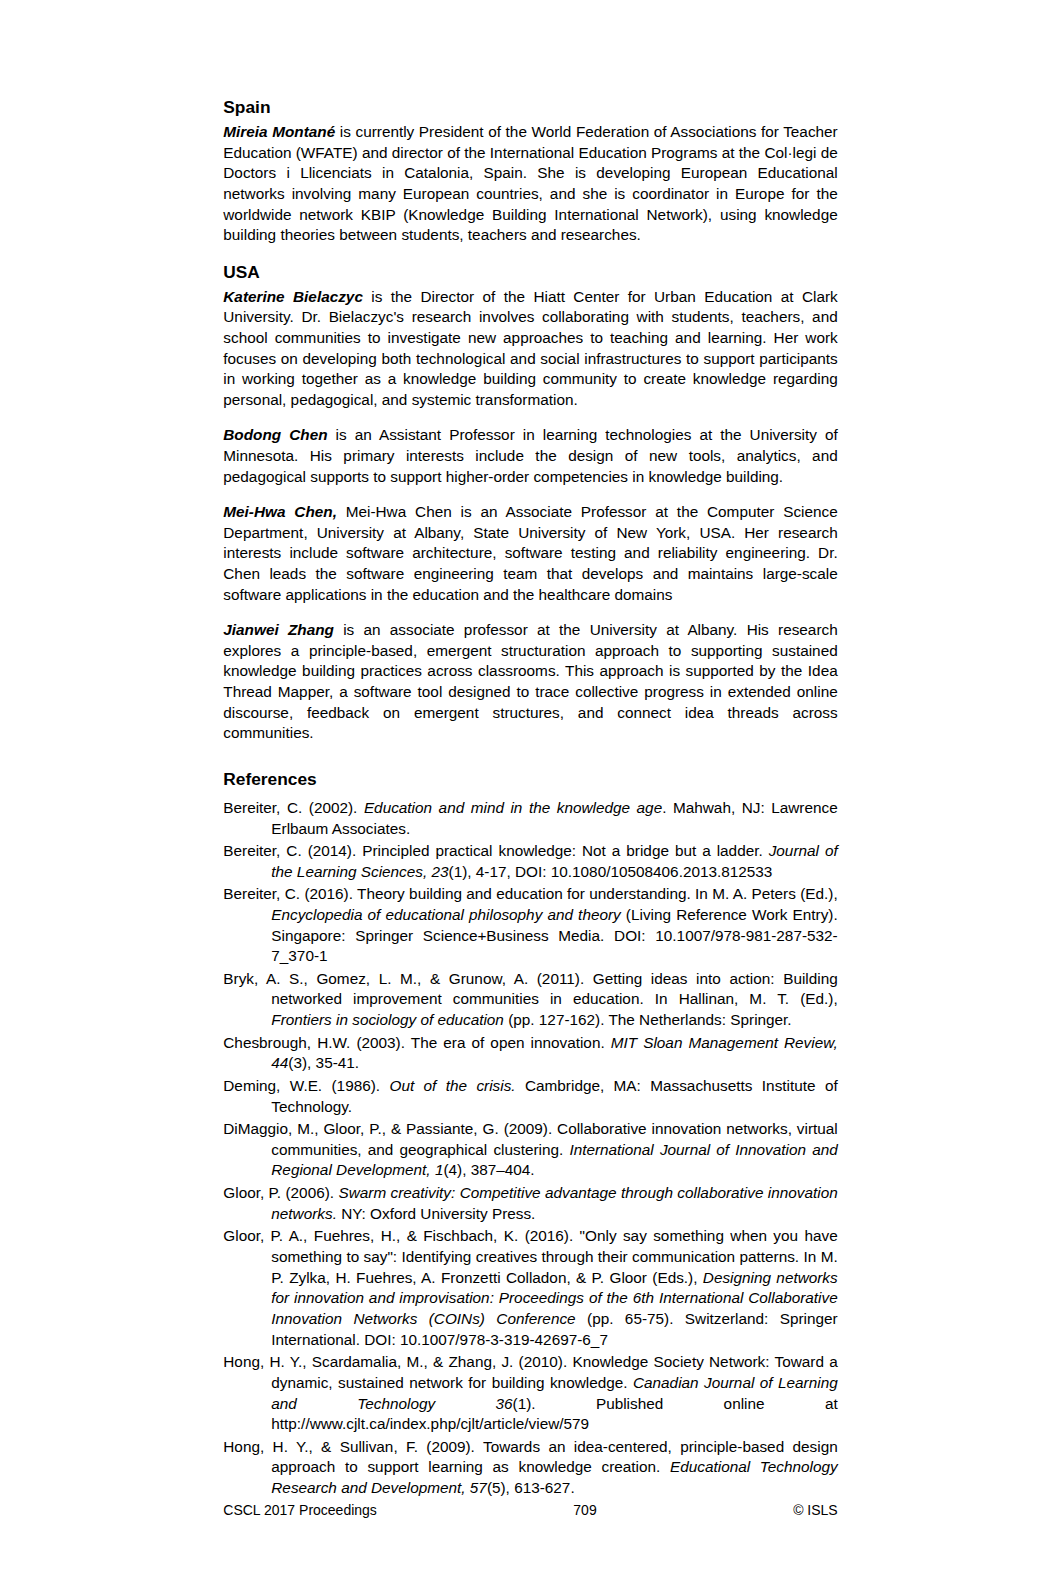Spain
Mireia Montané is currently President of the World Federation of Associations for Teacher Education (WFATE) and director of the International Education Programs at the Col·legi de Doctors i Llicenciats in Catalonia, Spain. She is developing European Educational networks involving many European countries, and she is coordinator in Europe for the worldwide network KBIP (Knowledge Building International Network), using knowledge building theories between students, teachers and researches.
USA
Katerine Bielaczyc is the Director of the Hiatt Center for Urban Education at Clark University. Dr. Bielaczyc's research involves collaborating with students, teachers, and school communities to investigate new approaches to teaching and learning. Her work focuses on developing both technological and social infrastructures to support participants in working together as a knowledge building community to create knowledge regarding personal, pedagogical, and systemic transformation.
Bodong Chen is an Assistant Professor in learning technologies at the University of Minnesota. His primary interests include the design of new tools, analytics, and pedagogical supports to support higher-order competencies in knowledge building.
Mei-Hwa Chen, Mei-Hwa Chen is an Associate Professor at the Computer Science Department, University at Albany, State University of New York, USA. Her research interests include software architecture, software testing and reliability engineering. Dr. Chen leads the software engineering team that develops and maintains large-scale software applications in the education and the healthcare domains
Jianwei Zhang is an associate professor at the University at Albany. His research explores a principle-based, emergent structuration approach to supporting sustained knowledge building practices across classrooms. This approach is supported by the Idea Thread Mapper, a software tool designed to trace collective progress in extended online discourse, feedback on emergent structures, and connect idea threads across communities.
References
Bereiter, C. (2002). Education and mind in the knowledge age. Mahwah, NJ: Lawrence Erlbaum Associates.
Bereiter, C. (2014). Principled practical knowledge: Not a bridge but a ladder. Journal of the Learning Sciences, 23(1), 4-17, DOI: 10.1080/10508406.2013.812533
Bereiter, C. (2016). Theory building and education for understanding. In M. A. Peters (Ed.), Encyclopedia of educational philosophy and theory (Living Reference Work Entry). Singapore: Springer Science+Business Media. DOI: 10.1007/978-981-287-532-7_370-1
Bryk, A. S., Gomez, L. M., & Grunow, A. (2011). Getting ideas into action: Building networked improvement communities in education. In Hallinan, M. T. (Ed.), Frontiers in sociology of education (pp. 127-162). The Netherlands: Springer.
Chesbrough, H.W. (2003). The era of open innovation. MIT Sloan Management Review, 44(3), 35-41.
Deming, W.E. (1986). Out of the crisis. Cambridge, MA: Massachusetts Institute of Technology.
DiMaggio, M., Gloor, P., & Passiante, G. (2009). Collaborative innovation networks, virtual communities, and geographical clustering. International Journal of Innovation and Regional Development, 1(4), 387–404.
Gloor, P. (2006). Swarm creativity: Competitive advantage through collaborative innovation networks. NY: Oxford University Press.
Gloor, P. A., Fuehres, H., & Fischbach, K. (2016). "Only say something when you have something to say": Identifying creatives through their communication patterns. In M. P. Zylka, H. Fuehres, A. Fronzetti Colladon, & P. Gloor (Eds.), Designing networks for innovation and improvisation: Proceedings of the 6th International Collaborative Innovation Networks (COINs) Conference (pp. 65-75). Switzerland: Springer International. DOI: 10.1007/978-3-319-42697-6_7
Hong, H. Y., Scardamalia, M., & Zhang, J. (2010). Knowledge Society Network: Toward a dynamic, sustained network for building knowledge. Canadian Journal of Learning and Technology 36(1). Published online at http://www.cjlt.ca/index.php/cjlt/article/view/579
Hong, H. Y., & Sullivan, F. (2009). Towards an idea-centered, principle-based design approach to support learning as knowledge creation. Educational Technology Research and Development, 57(5), 613-627.
CSCL 2017 Proceedings 709 © ISLS